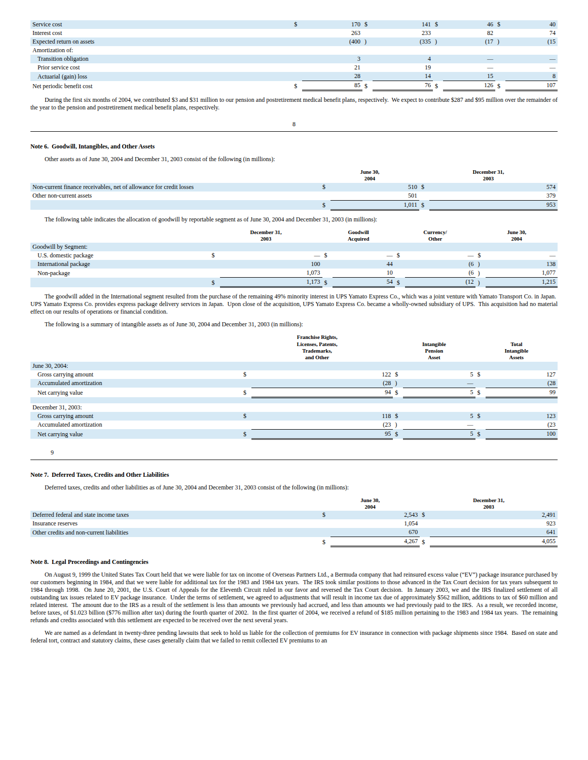| Service cost | $ | 170 | $ | 141 | $ | 46 | $ | 40 |
| Interest cost | | 263 | | 233 | | 82 | | 74 |
| Expected return on assets | | (400 | ) | (335 | ) | (17 | ) | (15 |
| Amortization of: | | | | | | | | |
| Transition obligation | | 3 | | 4 | | — | | — |
| Prior service cost | | 21 | | 19 | | — | | — |
| Actuarial (gain) loss | | 28 | | 14 | | 15 | | 8 |
| Net periodic benefit cost | $ | 85 | $ | 76 | $ | 126 | $ | 107 |
During the first six months of 2004, we contributed $3 and $31 million to our pension and postretirement medical benefit plans, respectively. We expect to contribute $287 and $95 million over the remainder of the year to the pension and postretirement medical benefit plans, respectively.
8
Note 6. Goodwill, Intangibles, and Other Assets
Other assets as of June 30, 2004 and December 31, 2003 consist of the following (in millions):
| | June 30, 2004 | December 31, 2003 |
| Non-current finance receivables, net of allowance for credit losses | $ | 510 | $ | 574 |
| Other non-current assets | | 501 | | 379 |
| | $ | 1,011 | $ | 953 |
The following table indicates the allocation of goodwill by reportable segment as of June 30, 2004 and December 31, 2003 (in millions):
| | December 31, 2003 | Goodwill Acquired | Currency/ Other | June 30, 2004 |
| Goodwill by Segment: | | | | | | | | |
| U.S. domestic package | $ | — | $ | — | $ | — | $ | — |
| International package | | 100 | | 44 | | (6 | ) | 138 |
| Non-package | | 1,073 | | 10 | | (6 | ) | 1,077 |
| | $ | 1,173 | $ | 54 | $ | (12 | ) | 1,215 |
The goodwill added in the International segment resulted from the purchase of the remaining 49% minority interest in UPS Yamato Express Co., which was a joint venture with Yamato Transport Co. in Japan. UPS Yamato Express Co. provides express package delivery services in Japan. Upon close of the acquisition, UPS Yamato Express Co. became a wholly-owned subsidiary of UPS. This acquisition had no material effect on our results of operations or financial condition.
The following is a summary of intangible assets as of June 30, 2004 and December 31, 2003 (in millions):
| | Franchise Rights, Licenses, Patents, Trademarks, and Other | Intangible Pension Asset | Total Intangible Assets |
| June 30, 2004: | | | | | | |
| Gross carrying amount | $ | 122 | $ | 5 | $ | 127 |
| Accumulated amortization | | (28 | ) | — | | (28 |
| Net carrying value | $ | 94 | $ | 5 | $ | 99 |
| December 31, 2003: | | | | | | |
| Gross carrying amount | $ | 118 | $ | 5 | $ | 123 |
| Accumulated amortization | | (23 | ) | — | | (23 |
| Net carrying value | $ | 95 | $ | 5 | $ | 100 |
9
Note 7. Deferred Taxes, Credits and Other Liabilities
Deferred taxes, credits and other liabilities as of June 30, 2004 and December 31, 2003 consist of the following (in millions):
| | June 30, 2004 | December 31, 2003 |
| Deferred federal and state income taxes | $ | 2,543 | $ | 2,491 |
| Insurance reserves | | 1,054 | | 923 |
| Other credits and non-current liabilities | | 670 | | 641 |
| | $ | 4,267 | $ | 4,055 |
Note 8. Legal Proceedings and Contingencies
On August 9, 1999 the United States Tax Court held that we were liable for tax on income of Overseas Partners Ltd., a Bermuda company that had reinsured excess value (“EV”) package insurance purchased by our customers beginning in 1984, and that we were liable for additional tax for the 1983 and 1984 tax years. The IRS took similar positions to those advanced in the Tax Court decision for tax years subsequent to 1984 through 1998. On June 20, 2001, the U.S. Court of Appeals for the Eleventh Circuit ruled in our favor and reversed the Tax Court decision. In January 2003, we and the IRS finalized settlement of all outstanding tax issues related to EV package insurance. Under the terms of settlement, we agreed to adjustments that will result in income tax due of approximately $562 million, additions to tax of $60 million and related interest. The amount due to the IRS as a result of the settlement is less than amounts we previously had accrued, and less than amounts we had previously paid to the IRS. As a result, we recorded income, before taxes, of $1.023 billion ($776 million after tax) during the fourth quarter of 2002. In the first quarter of 2004, we received a refund of $185 million pertaining to the 1983 and 1984 tax years. The remaining refunds and credits associated with this settlement are expected to be received over the next several years.
We are named as a defendant in twenty-three pending lawsuits that seek to hold us liable for the collection of premiums for EV insurance in connection with package shipments since 1984. Based on state and federal tort, contract and statutory claims, these cases generally claim that we failed to remit collected EV premiums to an